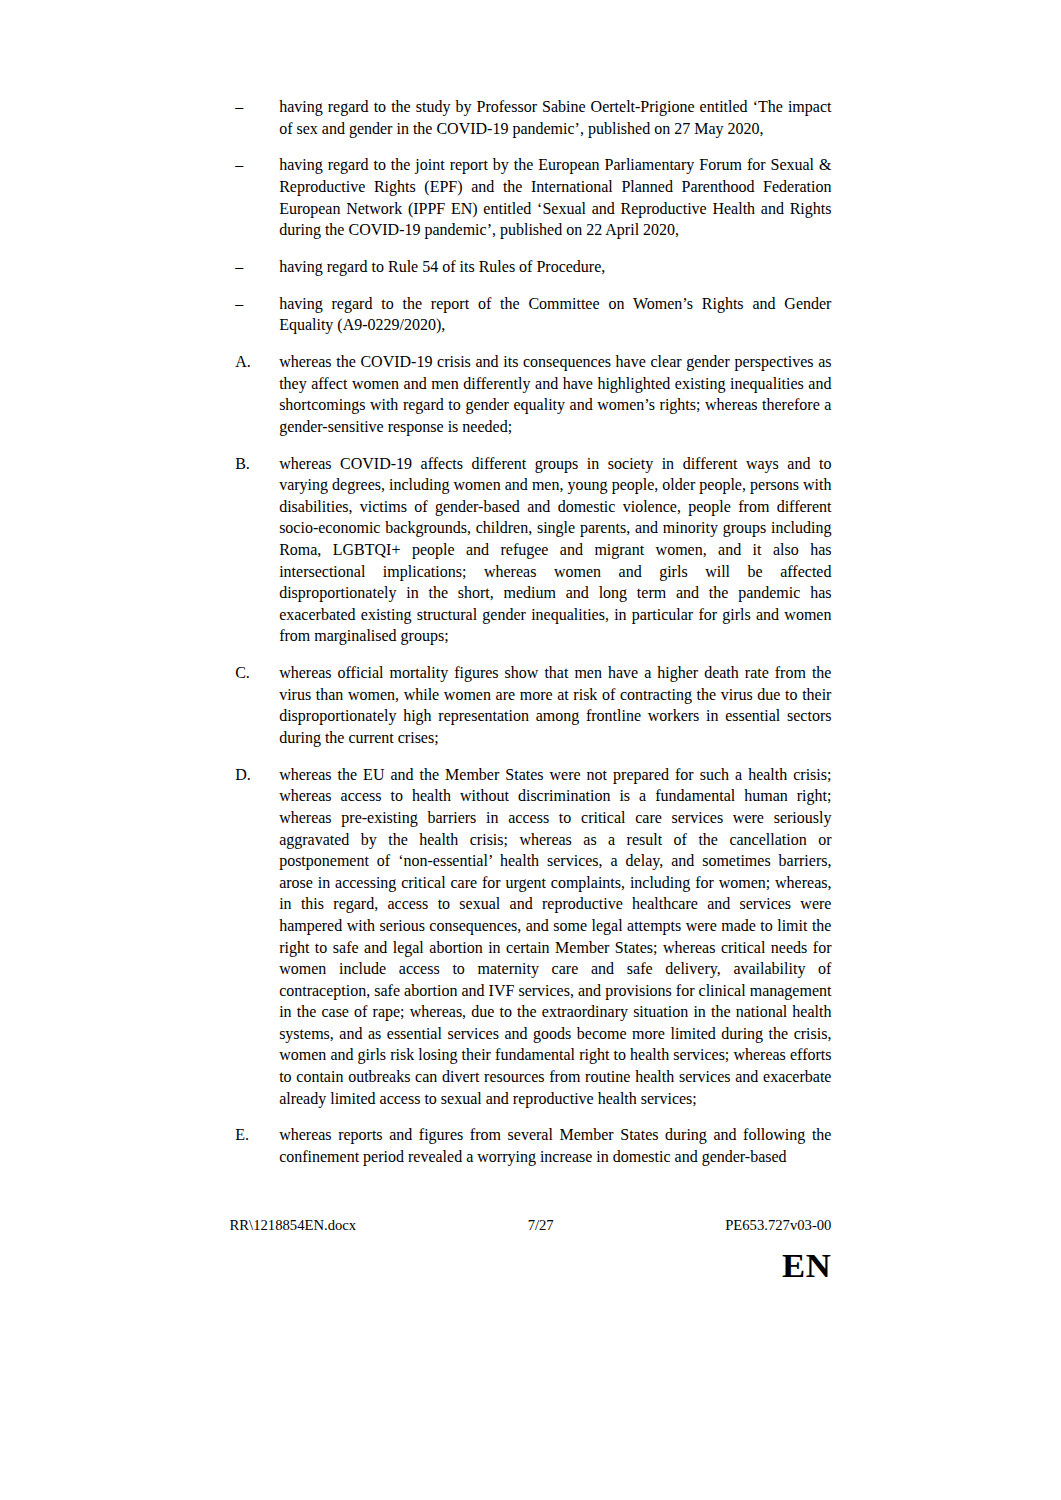–
having regard to the study by Professor Sabine Oertelt-Prigione entitled ‘The impact of sex and gender in the COVID-19 pandemic’, published on 27 May 2020,
–
having regard to the joint report by the European Parliamentary Forum for Sexual & Reproductive Rights (EPF) and the International Planned Parenthood Federation European Network (IPPF EN) entitled ‘Sexual and Reproductive Health and Rights during the COVID-19 pandemic’, published on 22 April 2020,
–
having regard to Rule 54 of its Rules of Procedure,
–
having regard to the report of the Committee on Women’s Rights and Gender Equality (A9-0229/2020),
A.
whereas the COVID-19 crisis and its consequences have clear gender perspectives as they affect women and men differently and have highlighted existing inequalities and shortcomings with regard to gender equality and women’s rights; whereas therefore a gender-sensitive response is needed;
B.
whereas COVID-19 affects different groups in society in different ways and to varying degrees, including women and men, young people, older people, persons with disabilities, victims of gender-based and domestic violence, people from different socio-economic backgrounds, children, single parents, and minority groups including Roma, LGBTQI+ people and refugee and migrant women, and it also has intersectional implications; whereas women and girls will be affected disproportionately in the short, medium and long term and the pandemic has exacerbated existing structural gender inequalities, in particular for girls and women from marginalised groups;
C.
whereas official mortality figures show that men have a higher death rate from the virus than women, while women are more at risk of contracting the virus due to their disproportionately high representation among frontline workers in essential sectors during the current crises;
D.
whereas the EU and the Member States were not prepared for such a health crisis; whereas access to health without discrimination is a fundamental human right; whereas pre-existing barriers in access to critical care services were seriously aggravated by the health crisis; whereas as a result of the cancellation or postponement of ‘non-essential’ health services, a delay, and sometimes barriers, arose in accessing critical care for urgent complaints, including for women; whereas, in this regard, access to sexual and reproductive healthcare and services were hampered with serious consequences, and some legal attempts were made to limit the right to safe and legal abortion in certain Member States; whereas critical needs for women include access to maternity care and safe delivery, availability of contraception, safe abortion and IVF services, and provisions for clinical management in the case of rape; whereas, due to the extraordinary situation in the national health systems, and as essential services and goods become more limited during the crisis, women and girls risk losing their fundamental right to health services; whereas efforts to contain outbreaks can divert resources from routine health services and exacerbate already limited access to sexual and reproductive health services;
E.
whereas reports and figures from several Member States during and following the confinement period revealed a worrying increase in domestic and gender-based
RR\1218854EN.docx
7/27
PE653.727v03-00
EN